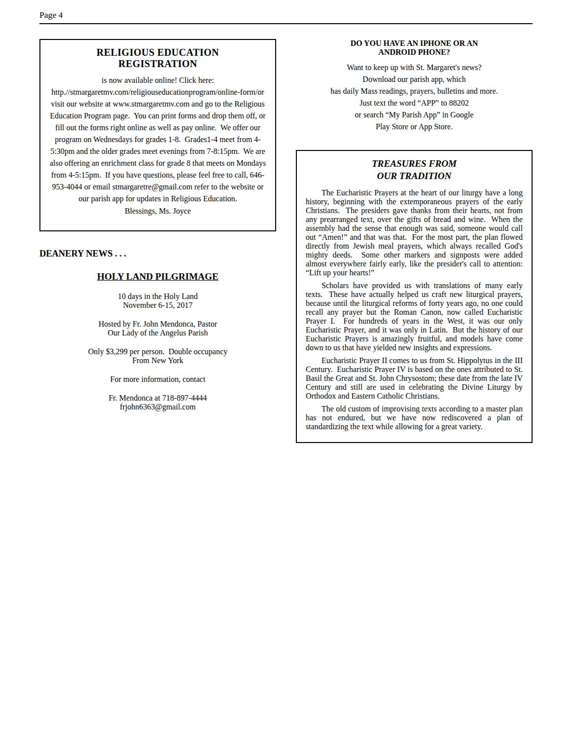Page 4
RELIGIOUS EDUCATION
REGISTRATION
is now available online! Click here: http.//stmargaretmv.com/religiouseducationprogram/online-form/or visit our website at www.stmargaretmv.com and go to the Religious Education Program page. You can print forms and drop them off, or fill out the forms right online as well as pay online. We offer our program on Wednesdays for grades 1-8. Grades1-4 meet from 4-5:30pm and the older grades meet evenings from 7-8:15pm. We are also offering an enrichment class for grade 8 that meets on Mondays from 4-5:15pm. If you have questions, please feel free to call, 646-953-4044 or email stmargaretre@gmail.com refer to the website or our parish app for updates in Religious Education.
Blessings, Ms. Joyce
DEANERY NEWS . . .
HOLY LAND PILGRIMAGE
10 days in the Holy Land
November 6-15, 2017
Hosted by Fr. John Mendonca, Pastor
Our Lady of the Angelus Parish
Only $3,299 per person. Double occupancy
From New York
For more information, contact
Fr. Mendonca at 718-897-4444
frjohn6363@gmail.com
Do you have an iPhone or an
Android phone?
Want to keep up with St. Margaret's news?
Download our parish app, which
has daily Mass readings, prayers, bulletins and more.
Just text the word “APP” to 88202
or search “My Parish App” in Google
Play Store or App Store.
TREASURES FROM
OUR TRADITION
The Eucharistic Prayers at the heart of our liturgy have a long history, beginning with the extemporaneous prayers of the early Christians. The presiders gave thanks from their hearts, not from any prearranged text, over the gifts of bread and wine. When the assembly had the sense that enough was said, someone would call out “Amen!” and that was that. For the most part, the plan flowed directly from Jewish meal prayers, which always recalled God's mighty deeds. Some other markers and signposts were added almost everywhere fairly early, like the presider's call to attention: “Lift up your hearts!”
Scholars have provided us with translations of many early texts. These have actually helped us craft new liturgical prayers, because until the liturgical reforms of forty years ago, no one could recall any prayer but the Roman Canon, now called Eucharistic Prayer I. For hundreds of years in the West, it was our only Eucharistic Prayer, and it was only in Latin. But the history of our Eucharistic Prayers is amazingly fruitful, and models have come down to us that have yielded new insights and expressions.
Eucharistic Prayer II comes to us from St. Hippolytus in the III Century. Eucharistic Prayer IV is based on the ones attributed to St. Basil the Great and St. John Chrysostom; these date from the late IV Century and still are used in celebrating the Divine Liturgy by Orthodox and Eastern Catholic Christians.
The old custom of improvising texts according to a master plan has not endured, but we have now rediscovered a plan of standardizing the text while allowing for a great variety.